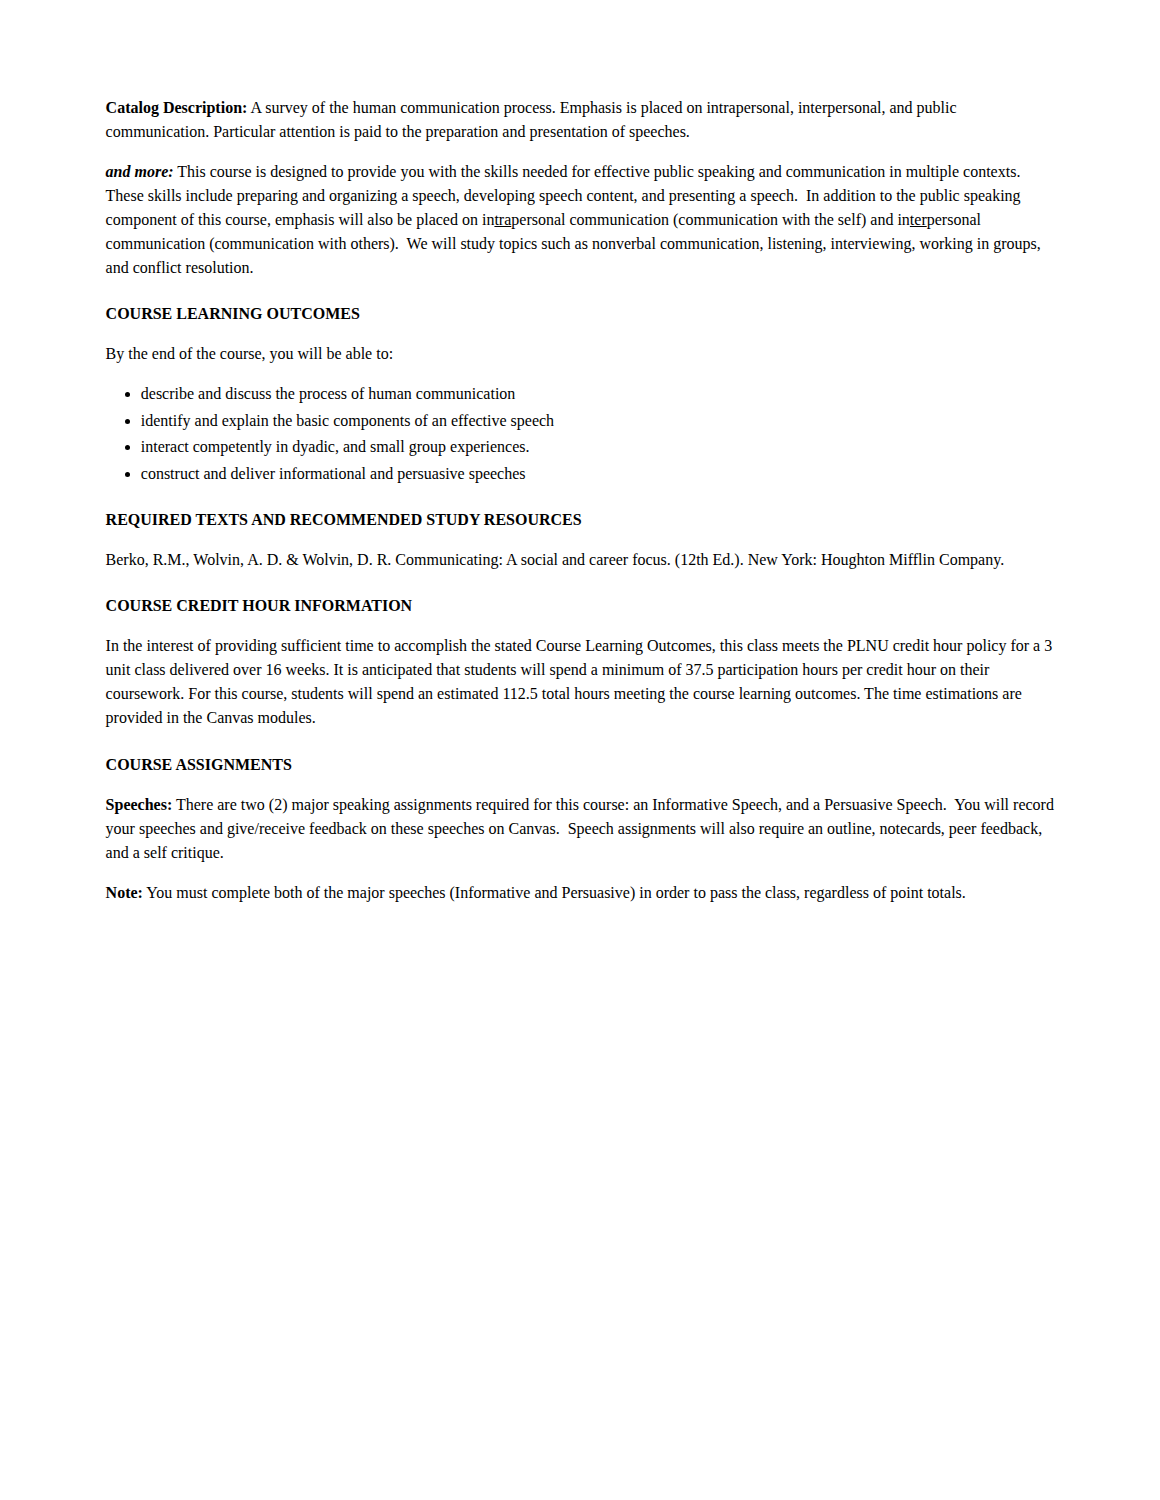Catalog Description: A survey of the human communication process. Emphasis is placed on intrapersonal, interpersonal, and public communication. Particular attention is paid to the preparation and presentation of speeches.
and more: This course is designed to provide you with the skills needed for effective public speaking and communication in multiple contexts. These skills include preparing and organizing a speech, developing speech content, and presenting a speech. In addition to the public speaking component of this course, emphasis will also be placed on intrapersonal communication (communication with the self) and interpersonal communication (communication with others). We will study topics such as nonverbal communication, listening, interviewing, working in groups, and conflict resolution.
Course Learning Outcomes
By the end of the course, you will be able to:
describe and discuss the process of human communication
identify and explain the basic components of an effective speech
interact competently in dyadic, and small group experiences.
construct and deliver informational and persuasive speeches
Required Texts and Recommended Study Resources
Berko, R.M., Wolvin, A. D. & Wolvin, D. R. Communicating: A social and career focus. (12th Ed.). New York: Houghton Mifflin Company.
Course Credit Hour Information
In the interest of providing sufficient time to accomplish the stated Course Learning Outcomes, this class meets the PLNU credit hour policy for a 3 unit class delivered over 16 weeks. It is anticipated that students will spend a minimum of 37.5 participation hours per credit hour on their coursework. For this course, students will spend an estimated 112.5 total hours meeting the course learning outcomes. The time estimations are provided in the Canvas modules.
Course Assignments
Speeches: There are two (2) major speaking assignments required for this course: an Informative Speech, and a Persuasive Speech. You will record your speeches and give/receive feedback on these speeches on Canvas. Speech assignments will also require an outline, notecards, peer feedback, and a self critique.
Note: You must complete both of the major speeches (Informative and Persuasive) in order to pass the class, regardless of point totals.